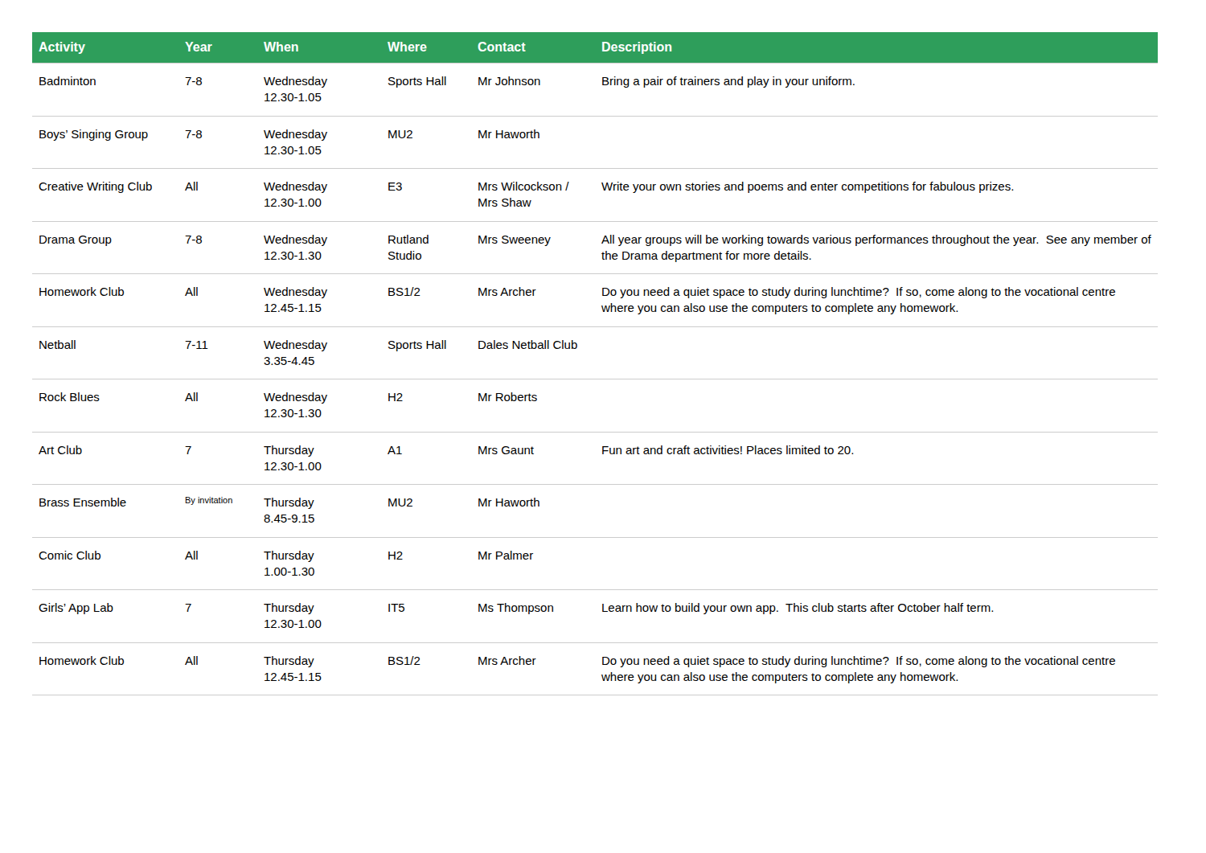| Activity | Year | When | Where | Contact | Description |
| --- | --- | --- | --- | --- | --- |
| Badminton | 7-8 | Wednesday 12.30-1.05 | Sports Hall | Mr Johnson | Bring a pair of trainers and play in your uniform. |
| Boys’ Singing Group | 7-8 | Wednesday 12.30-1.05 | MU2 | Mr Haworth | |
| Creative Writing Club | All | Wednesday 12.30-1.00 | E3 | Mrs Wilcockson / Mrs Shaw | Write your own stories and poems and enter competitions for fabulous prizes. |
| Drama Group | 7-8 | Wednesday 12.30-1.30 | Rutland Studio | Mrs Sweeney | All year groups will be working towards various performances throughout the year. See any member of the Drama department for more details. |
| Homework Club | All | Wednesday 12.45-1.15 | BS1/2 | Mrs Archer | Do you need a quiet space to study during lunchtime? If so, come along to the vocational centre where you can also use the computers to complete any homework. |
| Netball | 7-11 | Wednesday 3.35-4.45 | Sports Hall | Dales Netball Club | |
| Rock Blues | All | Wednesday 12.30-1.30 | H2 | Mr Roberts | |
| Art Club | 7 | Thursday 12.30-1.00 | A1 | Mrs Gaunt | Fun art and craft activities! Places limited to 20. |
| Brass Ensemble | By invitation | Thursday 8.45-9.15 | MU2 | Mr Haworth | |
| Comic Club | All | Thursday 1.00-1.30 | H2 | Mr Palmer | |
| Girls’ App Lab | 7 | Thursday 12.30-1.00 | IT5 | Ms Thompson | Learn how to build your own app. This club starts after October half term. |
| Homework Club | All | Thursday 12.45-1.15 | BS1/2 | Mrs Archer | Do you need a quiet space to study during lunchtime? If so, come along to the vocational centre where you can also use the computers to complete any homework. |